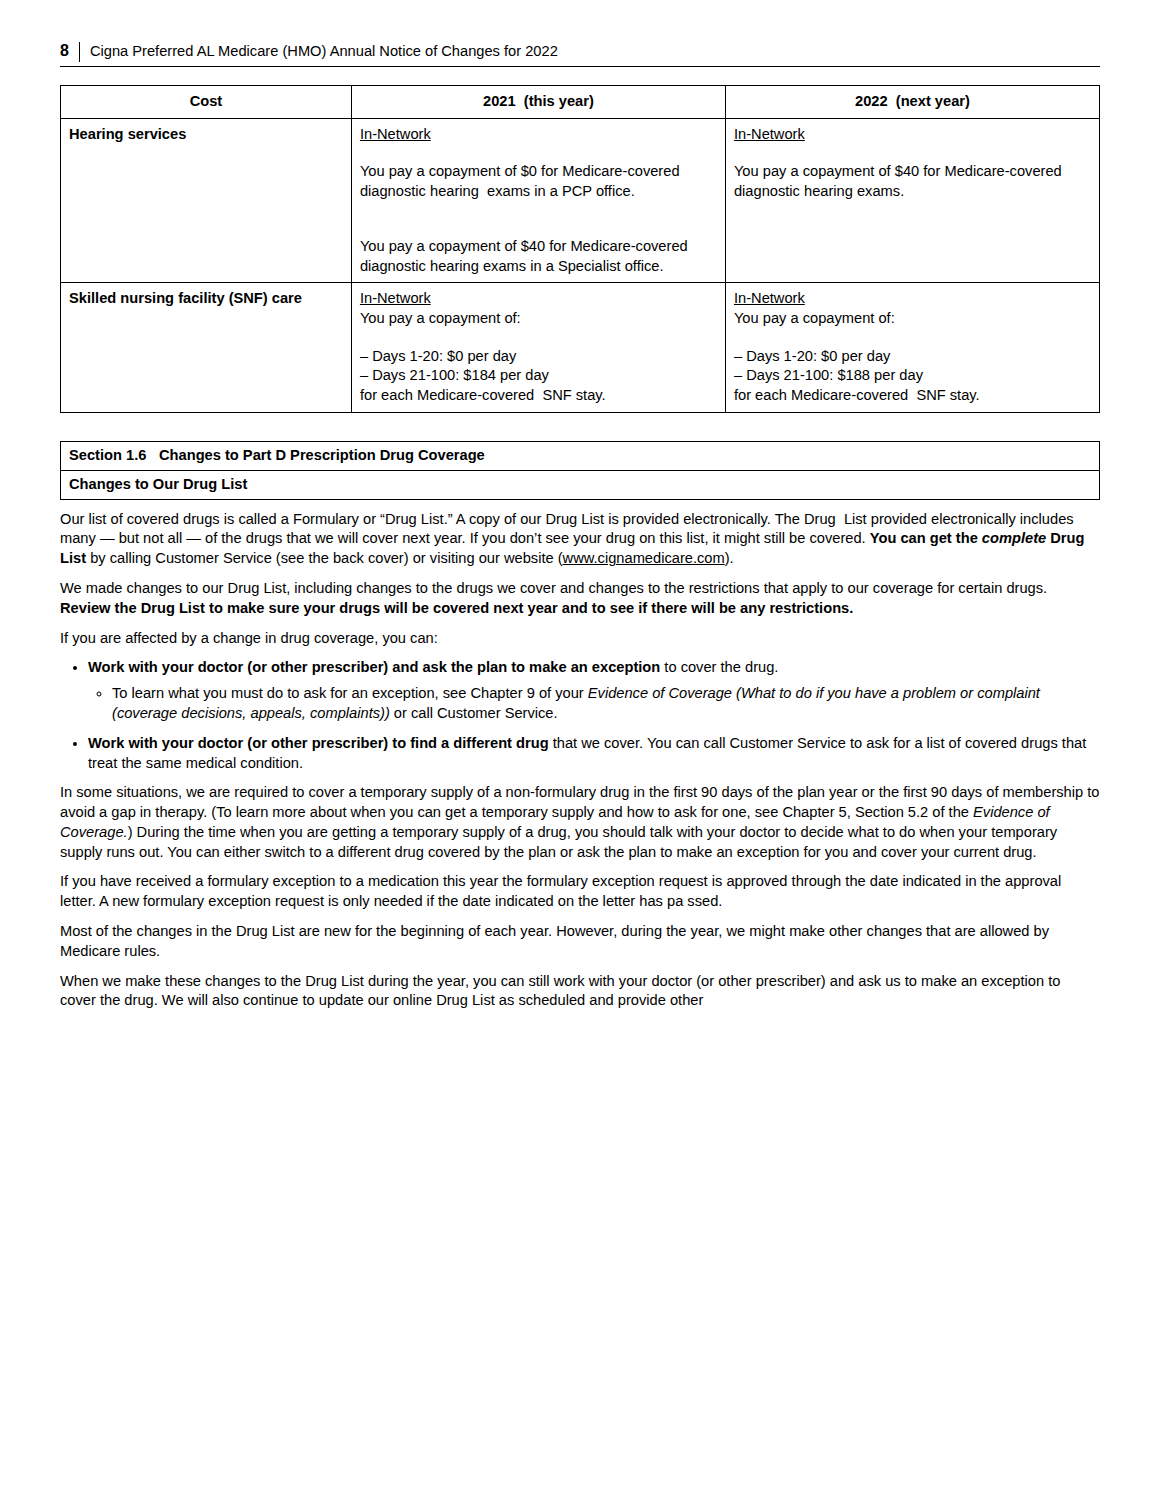8 Cigna Preferred AL Medicare (HMO) Annual Notice of Changes for 2022
| Cost | 2021 (this year) | 2022 (next year) |
| --- | --- | --- |
| Hearing services | In-Network You pay a copayment of $0 for Medicare-covered diagnostic hearing exams in a PCP office. You pay a copayment of $40 for Medicare-covered diagnostic hearing exams in a Specialist office. | In-Network You pay a copayment of $40 for Medicare-covered diagnostic hearing exams. |
| Skilled nursing facility (SNF) care | In-Network You pay a copayment of: – Days 1-20: $0 per day – Days 21-100: $184 per day for each Medicare-covered SNF stay. | In-Network You pay a copayment of: – Days 1-20: $0 per day – Days 21-100: $188 per day for each Medicare-covered SNF stay. |
Section 1.6 Changes to Part D Prescription Drug Coverage
Changes to Our Drug List
Our list of covered drugs is called a Formulary or “Drug List.” A copy of our Drug List is provided electronically. The Drug List provided electronically includes many — but not all — of the drugs that we will cover next year. If you don’t see your drug on this list, it might still be covered. You can get the complete Drug List by calling Customer Service (see the back cover) or visiting our website (www.cignamedicare.com).
We made changes to our Drug List, including changes to the drugs we cover and changes to the restrictions that apply to our coverage for certain drugs. Review the Drug List to make sure your drugs will be covered next year and to see if there will be any restrictions.
If you are affected by a change in drug coverage, you can:
Work with your doctor (or other prescriber) and ask the plan to make an exception to cover the drug.
To learn what you must do to ask for an exception, see Chapter 9 of your Evidence of Coverage (What to do if you have a problem or complaint (coverage decisions, appeals, complaints)) or call Customer Service.
Work with your doctor (or other prescriber) to find a different drug that we cover. You can call Customer Service to ask for a list of covered drugs that treat the same medical condition.
In some situations, we are required to cover a temporary supply of a non-formulary drug in the first 90 days of the plan year or the first 90 days of membership to avoid a gap in therapy. (To learn more about when you can get a temporary supply and how to ask for one, see Chapter 5, Section 5.2 of the Evidence of Coverage.) During the time when you are getting a temporary supply of a drug, you should talk with your doctor to decide what to do when your temporary supply runs out. You can either switch to a different drug covered by the plan or ask the plan to make an exception for you and cover your current drug.
If you have received a formulary exception to a medication this year the formulary exception request is approved through the date indicated in the approval letter. A new formulary exception request is only needed if the date indicated on the letter has pa ssed.
Most of the changes in the Drug List are new for the beginning of each year. However, during the year, we might make other changes that are allowed by Medicare rules.
When we make these changes to the Drug List during the year, you can still work with your doctor (or other prescriber) and ask us to make an exception to cover the drug. We will also continue to update our online Drug List as scheduled and provide other